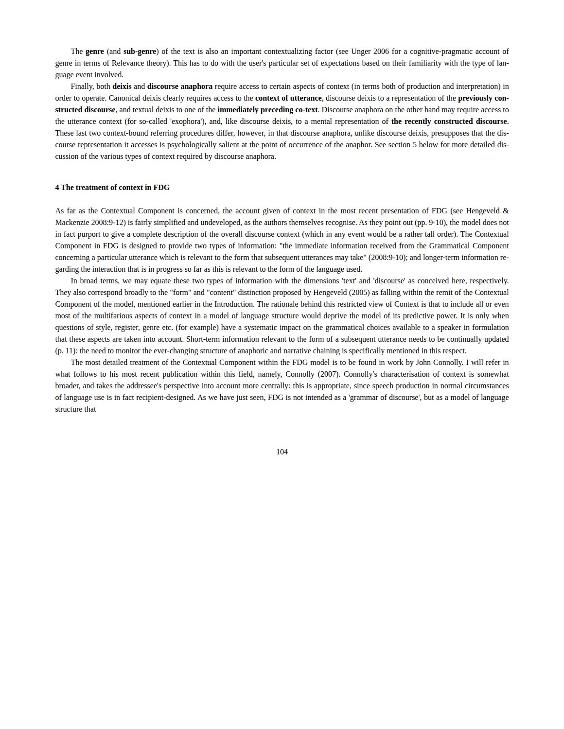The genre (and sub-genre) of the text is also an important contextualizing factor (see Unger 2006 for a cognitive-pragmatic account of genre in terms of Relevance theory). This has to do with the user's particular set of expectations based on their familiarity with the type of language event involved.
Finally, both deixis and discourse anaphora require access to certain aspects of context (in terms both of production and interpretation) in order to operate. Canonical deixis clearly requires access to the context of utterance, discourse deixis to a representation of the previously constructed discourse, and textual deixis to one of the immediately preceding co-text. Discourse anaphora on the other hand may require access to the utterance context (for so-called 'exophora'), and, like discourse deixis, to a mental representation of the recently constructed discourse. These last two context-bound referring procedures differ, however, in that discourse anaphora, unlike discourse deixis, presupposes that the discourse representation it accesses is psychologically salient at the point of occurrence of the anaphor. See section 5 below for more detailed discussion of the various types of context required by discourse anaphora.
4 The treatment of context in FDG
As far as the Contextual Component is concerned, the account given of context in the most recent presentation of FDG (see Hengeveld & Mackenzie 2008:9-12) is fairly simplified and undeveloped, as the authors themselves recognise. As they point out (pp. 9-10), the model does not in fact purport to give a complete description of the overall discourse context (which in any event would be a rather tall order). The Contextual Component in FDG is designed to provide two types of information: "the immediate information received from the Grammatical Component concerning a particular utterance which is relevant to the form that subsequent utterances may take" (2008:9-10); and longer-term information regarding the interaction that is in progress so far as this is relevant to the form of the language used.
In broad terms, we may equate these two types of information with the dimensions 'text' and 'discourse' as conceived here, respectively. They also correspond broadly to the "form" and "content" distinction proposed by Hengeveld (2005) as falling within the remit of the Contextual Component of the model, mentioned earlier in the Introduction. The rationale behind this restricted view of Context is that to include all or even most of the multifarious aspects of context in a model of language structure would deprive the model of its predictive power. It is only when questions of style, register, genre etc. (for example) have a systematic impact on the grammatical choices available to a speaker in formulation that these aspects are taken into account. Short-term information relevant to the form of a subsequent utterance needs to be continually updated (p. 11): the need to monitor the ever-changing structure of anaphoric and narrative chaining is specifically mentioned in this respect.
The most detailed treatment of the Contextual Component within the FDG model is to be found in work by John Connolly. I will refer in what follows to his most recent publication within this field, namely, Connolly (2007). Connolly's characterisation of context is somewhat broader, and takes the addressee's perspective into account more centrally: this is appropriate, since speech production in normal circumstances of language use is in fact recipient-designed. As we have just seen, FDG is not intended as a 'grammar of discourse', but as a model of language structure that
104